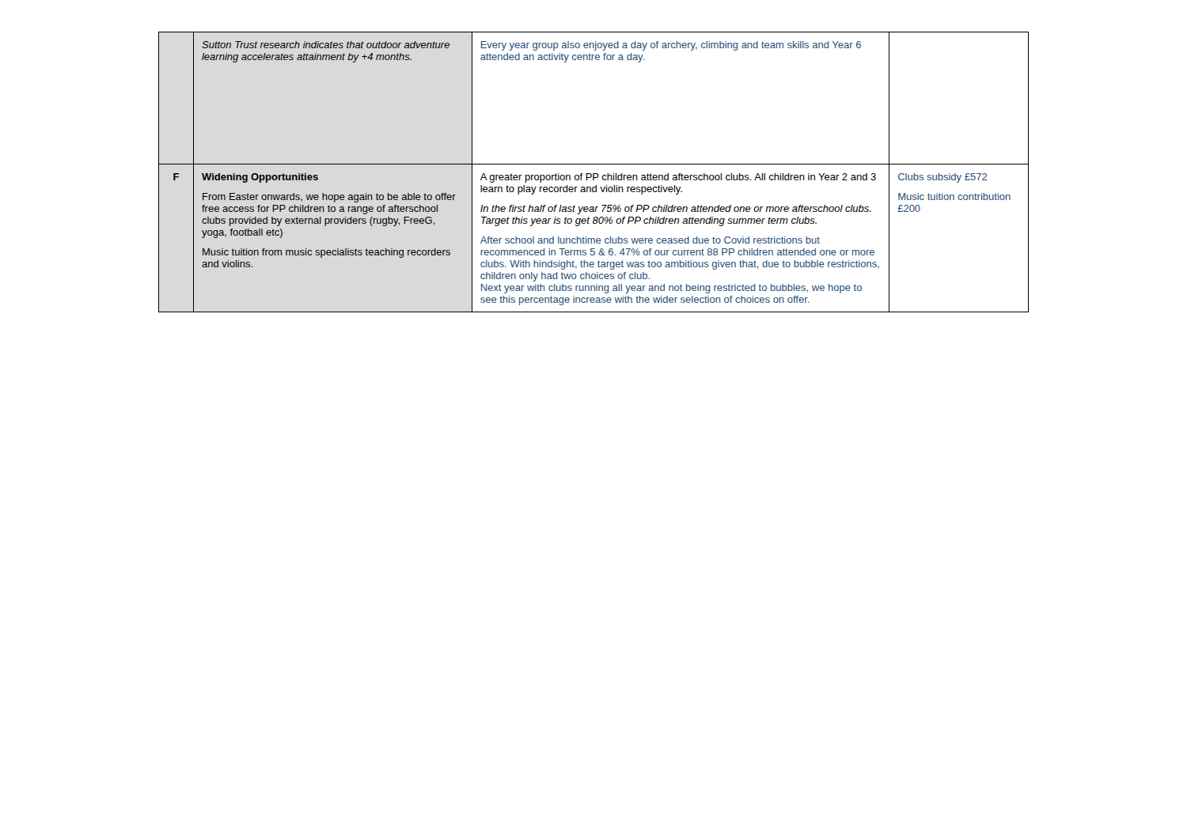| | Sutton Trust research indicates that outdoor adventure learning accelerates attainment by +4 months. | Every year group also enjoyed a day of archery, climbing and team skills and Year 6 attended an activity centre for a day. | |
| F | Widening Opportunities From Easter onwards, we hope again to be able to offer free access for PP children to a range of afterschool clubs provided by external providers (rugby, FreeG, yoga, football etc) Music tuition from music specialists teaching recorders and violins. | A greater proportion of PP children attend afterschool clubs. All children in Year 2 and 3 learn to play recorder and violin respectively. In the first half of last year 75% of PP children attended one or more afterschool clubs. Target this year is to get 80% of PP children attending summer term clubs. After school and lunchtime clubs were ceased due to Covid restrictions but recommenced in Terms 5 & 6. 47% of our current 88 PP children attended one or more clubs. With hindsight, the target was too ambitious given that, due to bubble restrictions, children only had two choices of club. Next year with clubs running all year and not being restricted to bubbles, we hope to see this percentage increase with the wider selection of choices on offer. | Clubs subsidy £572 Music tuition contribution £200 |